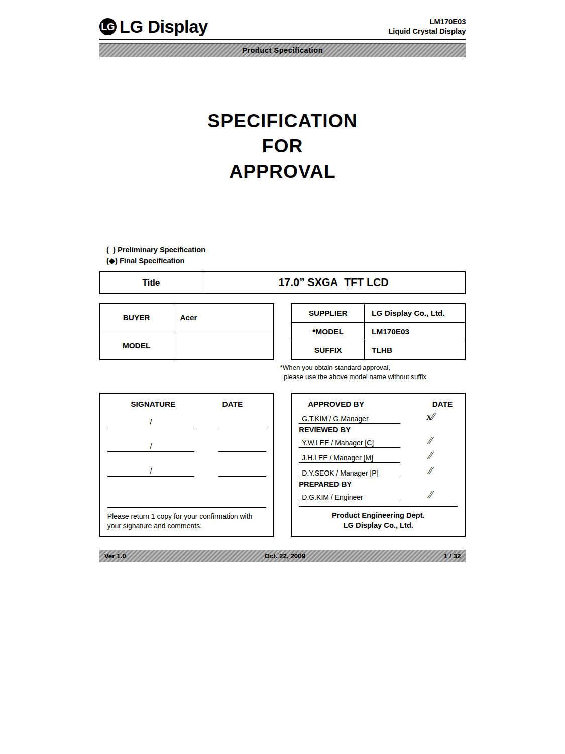LGLG Display
LM170E03
Liquid Crystal Display
Product Specification
SPECIFICATION
FOR
APPROVAL
( ) Preliminary Specification
(◆) Final Specification
| Title | 17.0” SXGA TFT LCD |
| BUYER | Acer |
| MODEL | |
| SUPPLIER | LG Display Co., Ltd. |
| *MODEL | LM170E03 |
| SUFFIX | TLHB |
*When you obtain standard approval,
please use the above model name without suffix
SIGNATURE DATE
/
/
/
Please return 1 copy for your confirmation with
your signature and comments.
APPROVED BY DATE
G.T.KIM / G.Manager
x⁄⁄
REVIEWED BY
Y.W.LEE / Manager [C]
⁄⁄
J.H.LEE / Manager [M]
⁄⁄
D.Y.SEOK / Manager [P]
⁄⁄
PREPARED BY
D.G.KIM / Engineer
⁄⁄
Product Engineering Dept.
LG Display Co., Ltd.
Ver 1.0 Oct. 22, 2009 1 / 32